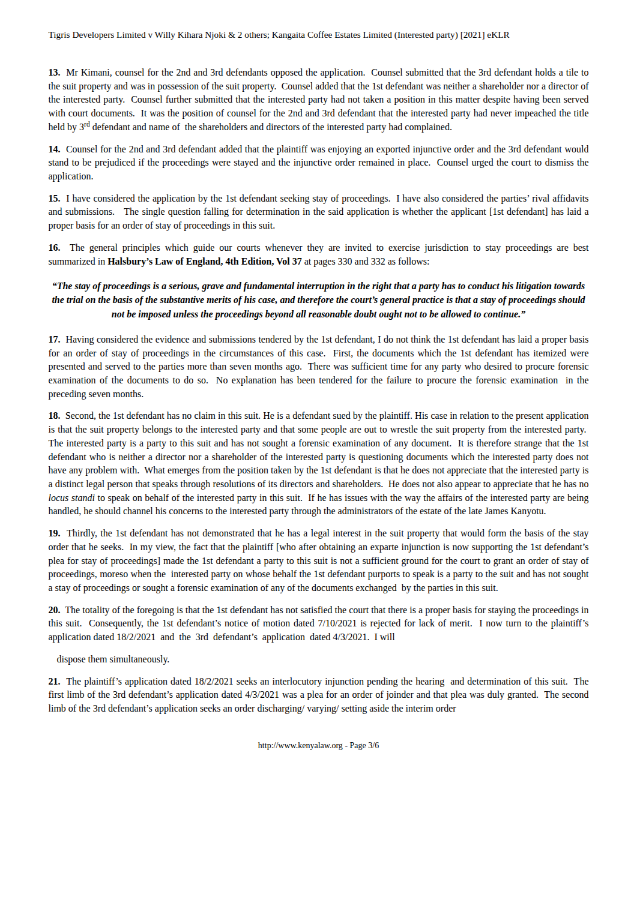Tigris Developers Limited v Willy Kihara Njoki & 2 others; Kangaita Coffee Estates Limited (Interested party) [2021] eKLR
13. Mr Kimani, counsel for the 2nd and 3rd defendants opposed the application. Counsel submitted that the 3rd defendant holds a tile to the suit property and was in possession of the suit property. Counsel added that the 1st defendant was neither a shareholder nor a director of the interested party. Counsel further submitted that the interested party had not taken a position in this matter despite having been served with court documents. It was the position of counsel for the 2nd and 3rd defendant that the interested party had never impeached the title held by 3rd defendant and name of the shareholders and directors of the interested party had complained.
14. Counsel for the 2nd and 3rd defendant added that the plaintiff was enjoying an exported injunctive order and the 3rd defendant would stand to be prejudiced if the proceedings were stayed and the injunctive order remained in place. Counsel urged the court to dismiss the application.
15. I have considered the application by the 1st defendant seeking stay of proceedings. I have also considered the parties’ rival affidavits and submissions. The single question falling for determination in the said application is whether the applicant [1st defendant] has laid a proper basis for an order of stay of proceedings in this suit.
16. The general principles which guide our courts whenever they are invited to exercise jurisdiction to stay proceedings are best summarized in Halsbury’s Law of England, 4th Edition, Vol 37 at pages 330 and 332 as follows:
“The stay of proceedings is a serious, grave and fundamental interruption in the right that a party has to conduct his litigation towards the trial on the basis of the substantive merits of his case, and therefore the court’s general practice is that a stay of proceedings should not be imposed unless the proceedings beyond all reasonable doubt ought not to be allowed to continue.”
17. Having considered the evidence and submissions tendered by the 1st defendant, I do not think the 1st defendant has laid a proper basis for an order of stay of proceedings in the circumstances of this case. First, the documents which the 1st defendant has itemized were presented and served to the parties more than seven months ago. There was sufficient time for any party who desired to procure forensic examination of the documents to do so. No explanation has been tendered for the failure to procure the forensic examination in the preceding seven months.
18. Second, the 1st defendant has no claim in this suit. He is a defendant sued by the plaintiff. His case in relation to the present application is that the suit property belongs to the interested party and that some people are out to wrestle the suit property from the interested party. The interested party is a party to this suit and has not sought a forensic examination of any document. It is therefore strange that the 1st defendant who is neither a director nor a shareholder of the interested party is questioning documents which the interested party does not have any problem with. What emerges from the position taken by the 1st defendant is that he does not appreciate that the interested party is a distinct legal person that speaks through resolutions of its directors and shareholders. He does not also appear to appreciate that he has no locus standi to speak on behalf of the interested party in this suit. If he has issues with the way the affairs of the interested party are being handled, he should channel his concerns to the interested party through the administrators of the estate of the late James Kanyotu.
19. Thirdly, the 1st defendant has not demonstrated that he has a legal interest in the suit property that would form the basis of the stay order that he seeks. In my view, the fact that the plaintiff [who after obtaining an exparte injunction is now supporting the 1st defendant’s plea for stay of proceedings] made the 1st defendant a party to this suit is not a sufficient ground for the court to grant an order of stay of proceedings, moreso when the interested party on whose behalf the 1st defendant purports to speak is a party to the suit and has not sought a stay of proceedings or sought a forensic examination of any of the documents exchanged by the parties in this suit.
20. The totality of the foregoing is that the 1st defendant has not satisfied the court that there is a proper basis for staying the proceedings in this suit. Consequently, the 1st defendant’s notice of motion dated 7/10/2021 is rejected for lack of merit. I now turn to the plaintiff’s application dated 18/2/2021 and the 3rd defendant’s application dated 4/3/2021. I will
dispose them simultaneously.
21. The plaintiff’s application dated 18/2/2021 seeks an interlocutory injunction pending the hearing and determination of this suit. The first limb of the 3rd defendant’s application dated 4/3/2021 was a plea for an order of joinder and that plea was duly granted. The second limb of the 3rd defendant’s application seeks an order discharging/ varying/ setting aside the interim order
http://www.kenyalaw.org - Page 3/6